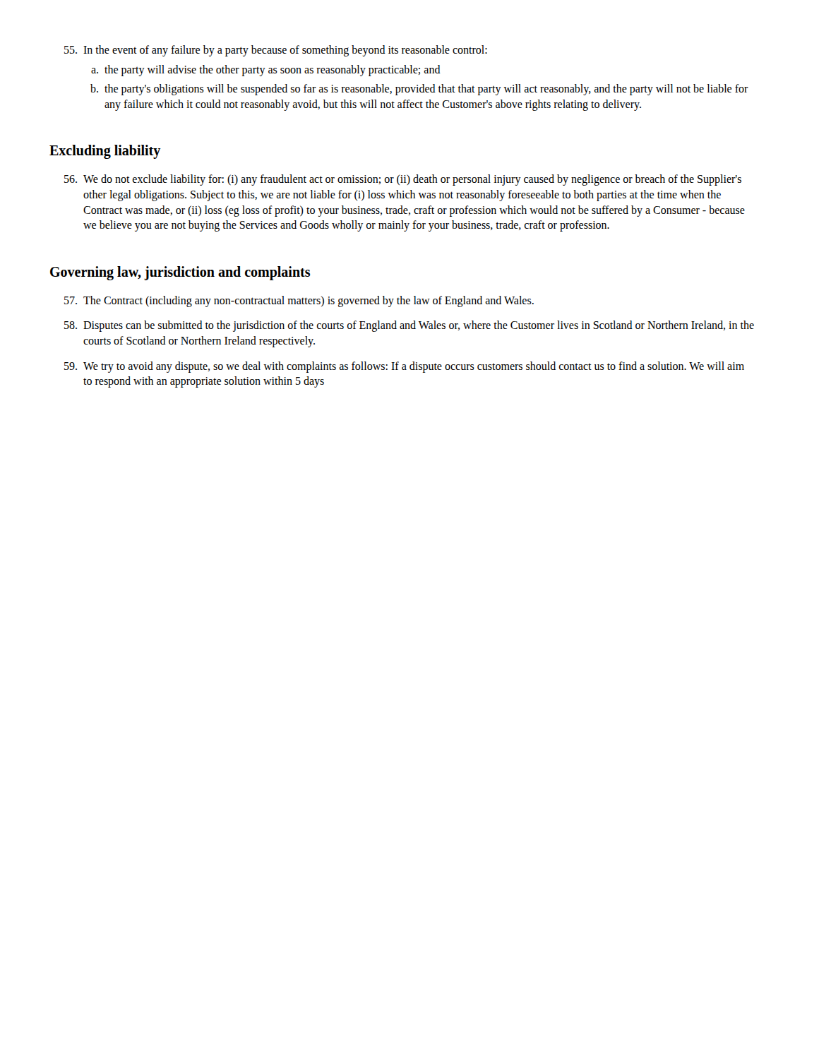55. In the event of any failure by a party because of something beyond its reasonable control:
a. the party will advise the other party as soon as reasonably practicable; and
b. the party's obligations will be suspended so far as is reasonable, provided that that party will act reasonably, and the party will not be liable for any failure which it could not reasonably avoid, but this will not affect the Customer's above rights relating to delivery.
Excluding liability
56. We do not exclude liability for: (i) any fraudulent act or omission; or (ii) death or personal injury caused by negligence or breach of the Supplier's other legal obligations. Subject to this, we are not liable for (i) loss which was not reasonably foreseeable to both parties at the time when the Contract was made, or (ii) loss (eg loss of profit) to your business, trade, craft or profession which would not be suffered by a Consumer - because we believe you are not buying the Services and Goods wholly or mainly for your business, trade, craft or profession.
Governing law, jurisdiction and complaints
57. The Contract (including any non-contractual matters) is governed by the law of England and Wales.
58. Disputes can be submitted to the jurisdiction of the courts of England and Wales or, where the Customer lives in Scotland or Northern Ireland, in the courts of Scotland or Northern Ireland respectively.
59. We try to avoid any dispute, so we deal with complaints as follows: If a dispute occurs customers should contact us to find a solution. We will aim to respond with an appropriate solution within 5 days